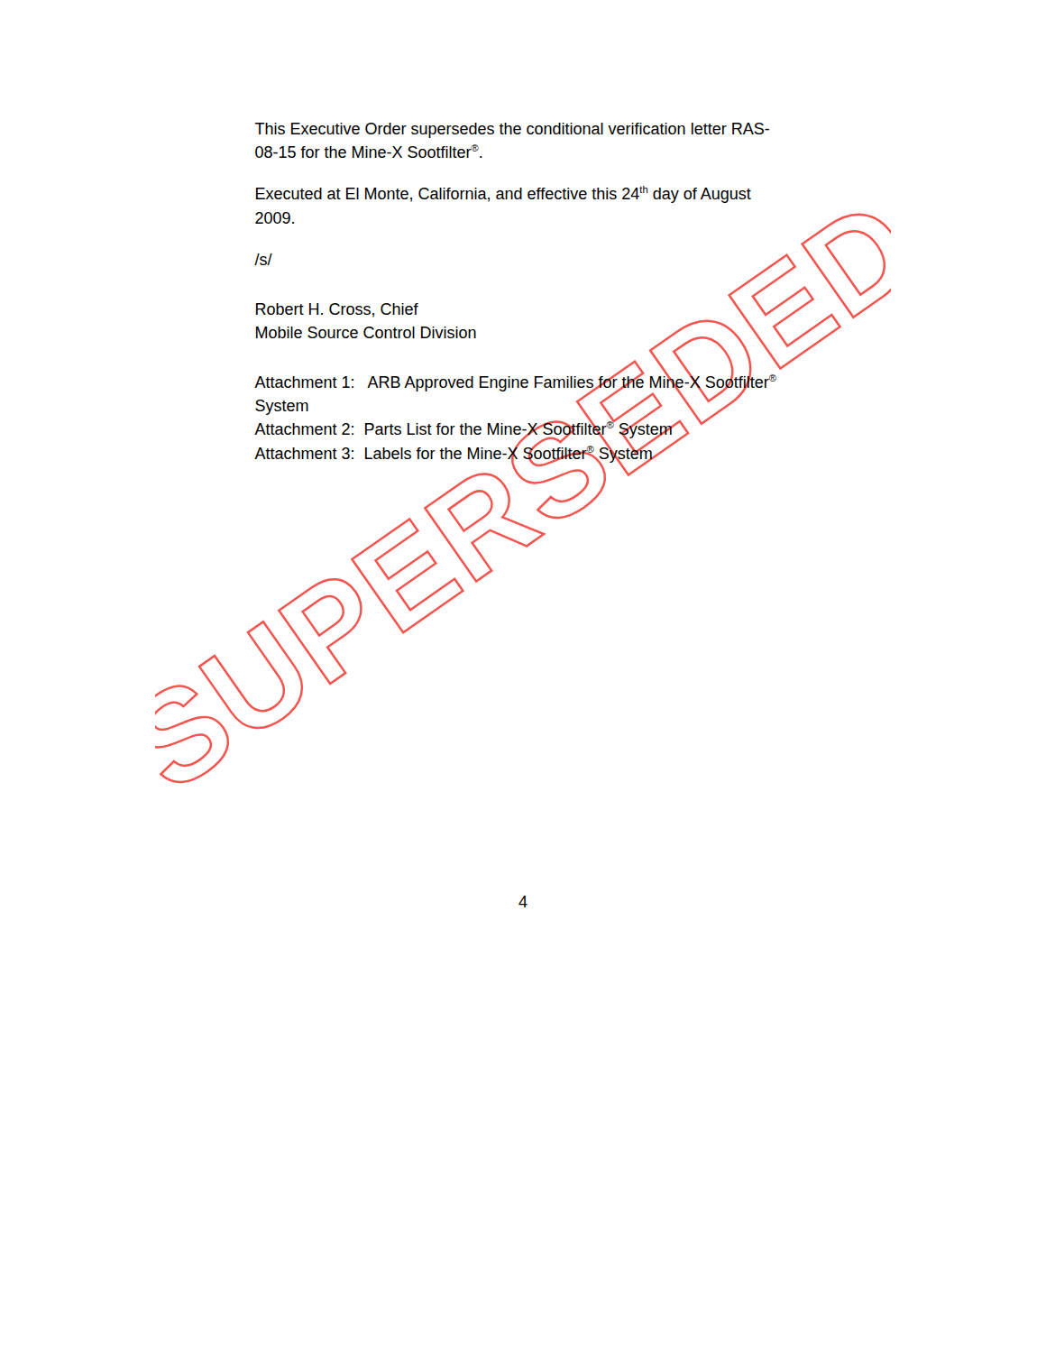SUPERSEDED
This Executive Order supersedes the conditional verification letter RAS-08-15 for the Mine-X Sootfilter®.
Executed at El Monte, California, and effective this 24th day of August 2009.
/s/
Robert H. Cross, Chief
Mobile Source Control Division
Attachment 1: ARB Approved Engine Families for the Mine-X Sootfilter® System
Attachment 2: Parts List for the Mine-X Sootfilter® System
Attachment 3: Labels for the Mine-X Sootfilter® System
4